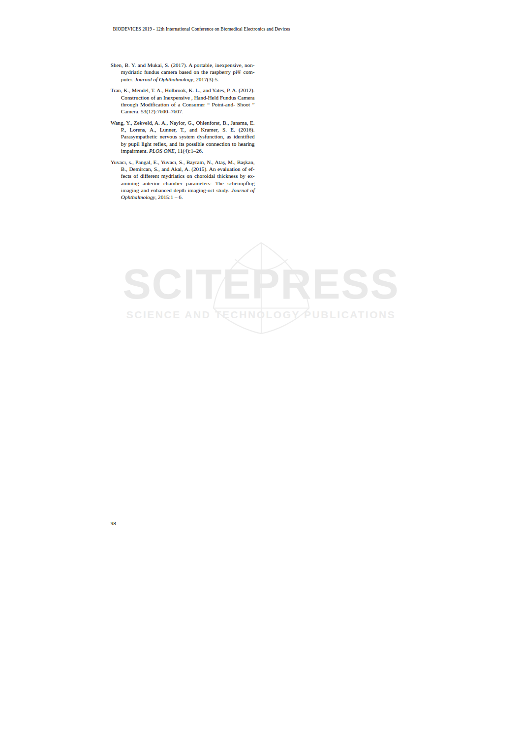BIODEVICES 2019 - 12th International Conference on Biomedical Electronics and Devices
SCITEPRESS
SCIENCE AND TECHNOLOGY PUBLICATIONS
Shen, B. Y. and Mukai, S. (2017). A portable, inexpensive, nonmydriatic fundus camera based on the raspberry pi® computer. Journal of Ophthalmology, 2017(3):5.
Tran, K., Mendel, T. A., Holbrook, K. L., and Yates, P. A. (2012). Construction of an Inexpensive , Hand-Held Fundus Camera through Modification of a Consumer “ Point-and- Shoot ” Camera. 53(12):7600–7607.
Wang, Y., Zekveld, A. A., Naylor, G., Ohlenforst, B., Jansma, E. P., Lorens, A., Lunner, T., and Kramer, S. E. (2016). Parasympathetic nervous system dysfunction, as identified by pupil light reflex, and its possible connection to hearing impairment. PLOS ONE, 11(4):1–26.
Yuvacı, s., Pangal, E., Yuvacı, S., Bayram, N., Ataş, M., Başkan, B., Demircan, S., and Akal, A. (2015). An evaluation of effects of different mydriatics on choroidal thickness by examining anterior chamber parameters: The scheimpflug imaging and enhanced depth imaging-oct study. Journal of Ophthalmology, 2015:1 – 6.
98